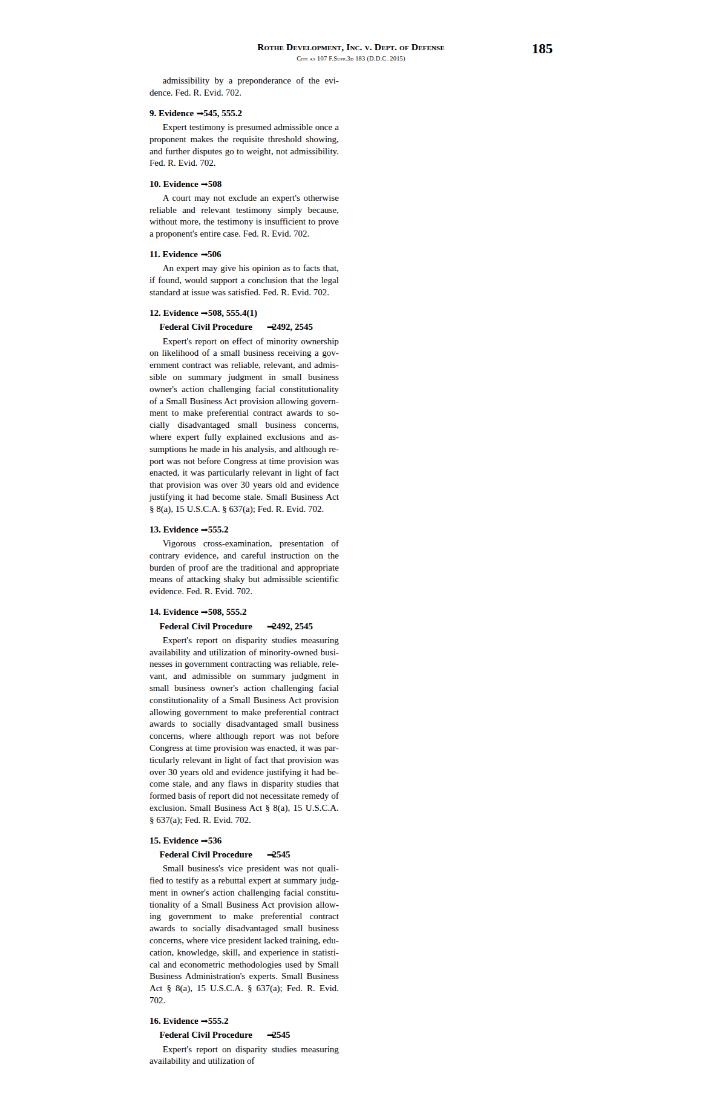Rothe Development, Inc. v. Dept. of Defense
Cite as 107 F.Supp.3d 183 (D.D.C. 2015)
185
admissibility by a preponderance of the evidence. Fed. R. Evid. 702.
9. Evidence 545, 555.2
Expert testimony is presumed admissible once a proponent makes the requisite threshold showing, and further disputes go to weight, not admissibility. Fed. R. Evid. 702.
10. Evidence 508
A court may not exclude an expert's otherwise reliable and relevant testimony simply because, without more, the testimony is insufficient to prove a proponent's entire case. Fed. R. Evid. 702.
11. Evidence 506
An expert may give his opinion as to facts that, if found, would support a conclusion that the legal standard at issue was satisfied. Fed. R. Evid. 702.
12. Evidence 508, 555.4(1)
Federal Civil Procedure 2492, 2545
Expert's report on effect of minority ownership on likelihood of a small business receiving a government contract was reliable, relevant, and admissible on summary judgment in small business owner's action challenging facial constitutionality of a Small Business Act provision allowing government to make preferential contract awards to socially disadvantaged small business concerns, where expert fully explained exclusions and assumptions he made in his analysis, and although report was not before Congress at time provision was enacted, it was particularly relevant in light of fact that provision was over 30 years old and evidence justifying it had become stale. Small Business Act § 8(a), 15 U.S.C.A. § 637(a); Fed. R. Evid. 702.
13. Evidence 555.2
Vigorous cross-examination, presentation of contrary evidence, and careful instruction on the burden of proof are the traditional and appropriate means of attacking shaky but admissible scientific evidence. Fed. R. Evid. 702.
14. Evidence 508, 555.2
Federal Civil Procedure 2492, 2545
Expert's report on disparity studies measuring availability and utilization of minority-owned businesses in government contracting was reliable, relevant, and admissible on summary judgment in small business owner's action challenging facial constitutionality of a Small Business Act provision allowing government to make preferential contract awards to socially disadvantaged small business concerns, where although report was not before Congress at time provision was enacted, it was particularly relevant in light of fact that provision was over 30 years old and evidence justifying it had become stale, and any flaws in disparity studies that formed basis of report did not necessitate remedy of exclusion. Small Business Act § 8(a), 15 U.S.C.A. § 637(a); Fed. R. Evid. 702.
15. Evidence 536
Federal Civil Procedure 2545
Small business's vice president was not qualified to testify as a rebuttal expert at summary judgment in owner's action challenging facial constitutionality of a Small Business Act provision allowing government to make preferential contract awards to socially disadvantaged small business concerns, where vice president lacked training, education, knowledge, skill, and experience in statistical and econometric methodologies used by Small Business Administration's experts. Small Business Act § 8(a), 15 U.S.C.A. § 637(a); Fed. R. Evid. 702.
16. Evidence 555.2
Federal Civil Procedure 2545
Expert's report on disparity studies measuring availability and utilization of